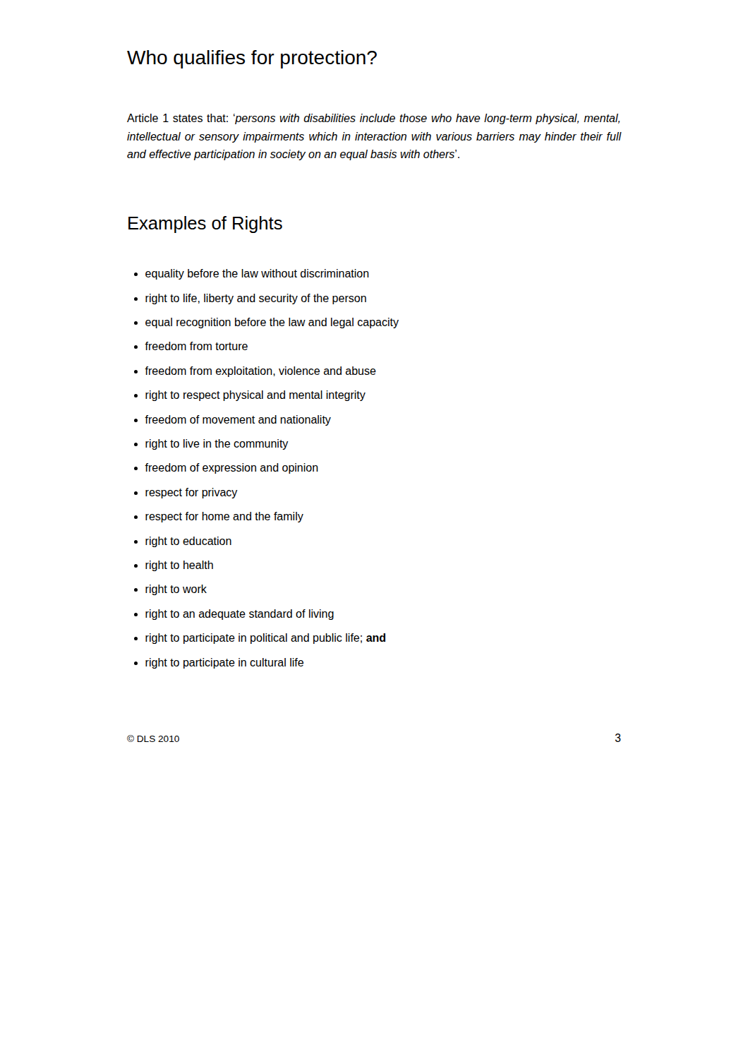Who qualifies for protection?
Article 1 states that: ‘persons with disabilities include those who have long-term physical, mental, intellectual or sensory impairments which in interaction with various barriers may hinder their full and effective participation in society on an equal basis with others’.
Examples of Rights
equality before the law without discrimination
right to life, liberty and security of the person
equal recognition before the law and legal capacity
freedom from torture
freedom from exploitation, violence and abuse
right to respect physical and mental integrity
freedom of movement and nationality
right to live in the community
freedom of expression and opinion
respect for privacy
respect for home and the family
right to education
right to health
right to work
right to an adequate standard of living
right to participate in political and public life; and
right to participate in cultural life
© DLS 2010 3